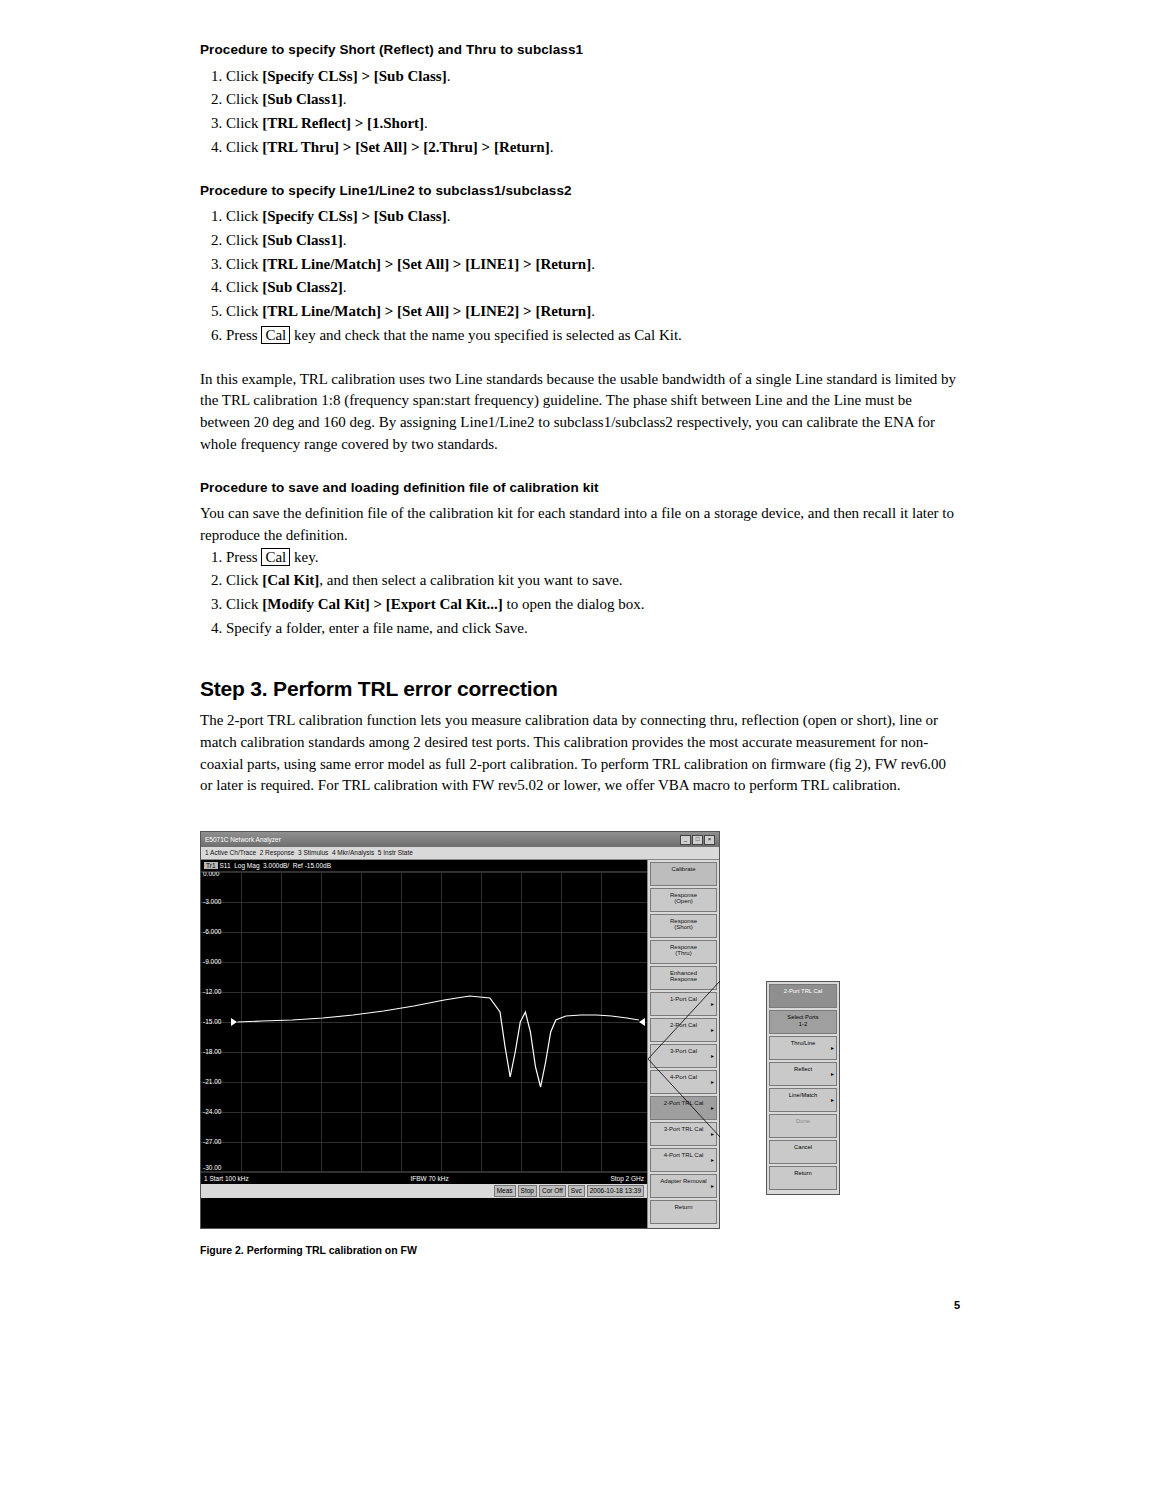Procedure to specify Short (Reflect) and Thru to subclass1
Click [Specify CLSs] > [Sub Class].
Click [Sub Class1].
Click [TRL Reflect] > [1.Short].
Click [TRL Thru] > [Set All] > [2.Thru] > [Return].
Procedure to specify Line1/Line2 to subclass1/subclass2
Click [Specify CLSs] > [Sub Class].
Click [Sub Class1].
Click [TRL Line/Match] > [Set All] > [LINE1] > [Return].
Click [Sub Class2].
Click [TRL Line/Match] > [Set All] > [LINE2] > [Return].
Press Cal key and check that the name you specified is selected as Cal Kit.
In this example, TRL calibration uses two Line standards because the usable bandwidth of a single Line standard is limited by the TRL calibration 1:8 (frequency span:start frequency) guideline. The phase shift between Line and the Line must be between 20 deg and 160 deg. By assigning Line1/Line2 to subclass1/subclass2 respectively, you can calibrate the ENA for whole frequency range covered by two standards.
Procedure to save and loading definition file of calibration kit
You can save the definition file of the calibration kit for each standard into a file on a storage device, and then recall it later to reproduce the definition.
Press Cal key.
Click [Cal Kit], and then select a calibration kit you want to save.
Click [Modify Cal Kit] > [Export Cal Kit...] to open the dialog box.
Specify a folder, enter a file name, and click Save.
Step 3. Perform TRL error correction
The 2-port TRL calibration function lets you measure calibration data by connecting thru, reflection (open or short), line or match calibration standards among 2 desired test ports. This calibration provides the most accurate measurement for non-coaxial parts, using same error model as full 2-port calibration. To perform TRL calibration on firmware (fig 2), FW rev6.00 or later is required. For TRL calibration with FW rev5.02 or lower, we offer VBA macro to perform TRL calibration.
E5071C Network Analyzer _□×
1 Active Ch/Trace 2 Response 3 Stimulus 4 Mkr/Analysis 5 Instr State
Tr1 S11 Log Mag 3.000dB/ Ref -15.00dB
0.000 -3.000 -6.000 -9.000 -12.00 -15.00 -18.00 -21.00 -24.00 -27.00 -30.00
1 Start 100 kHz IFBW 70 kHz Stop 2 GHz
Meas Stop Cor Off Svc 2006-10-18 13:39
Calibrate
Response
(Open)
Response
(Short)
Response
(Thru)
Enhanced
Response
1-Port Cal
2-Port Cal
3-Port Cal
4-Port Cal
2-Port TRL Cal
3-Port TRL Cal
4-Port TRL Cal
Adapter Removal
Return
2-Port TRL Cal
Select Ports
1-2
Thru/Line
Reflect
Line/Match
Done
Cancel
Return
Figure 2. Performing TRL calibration on FW
5